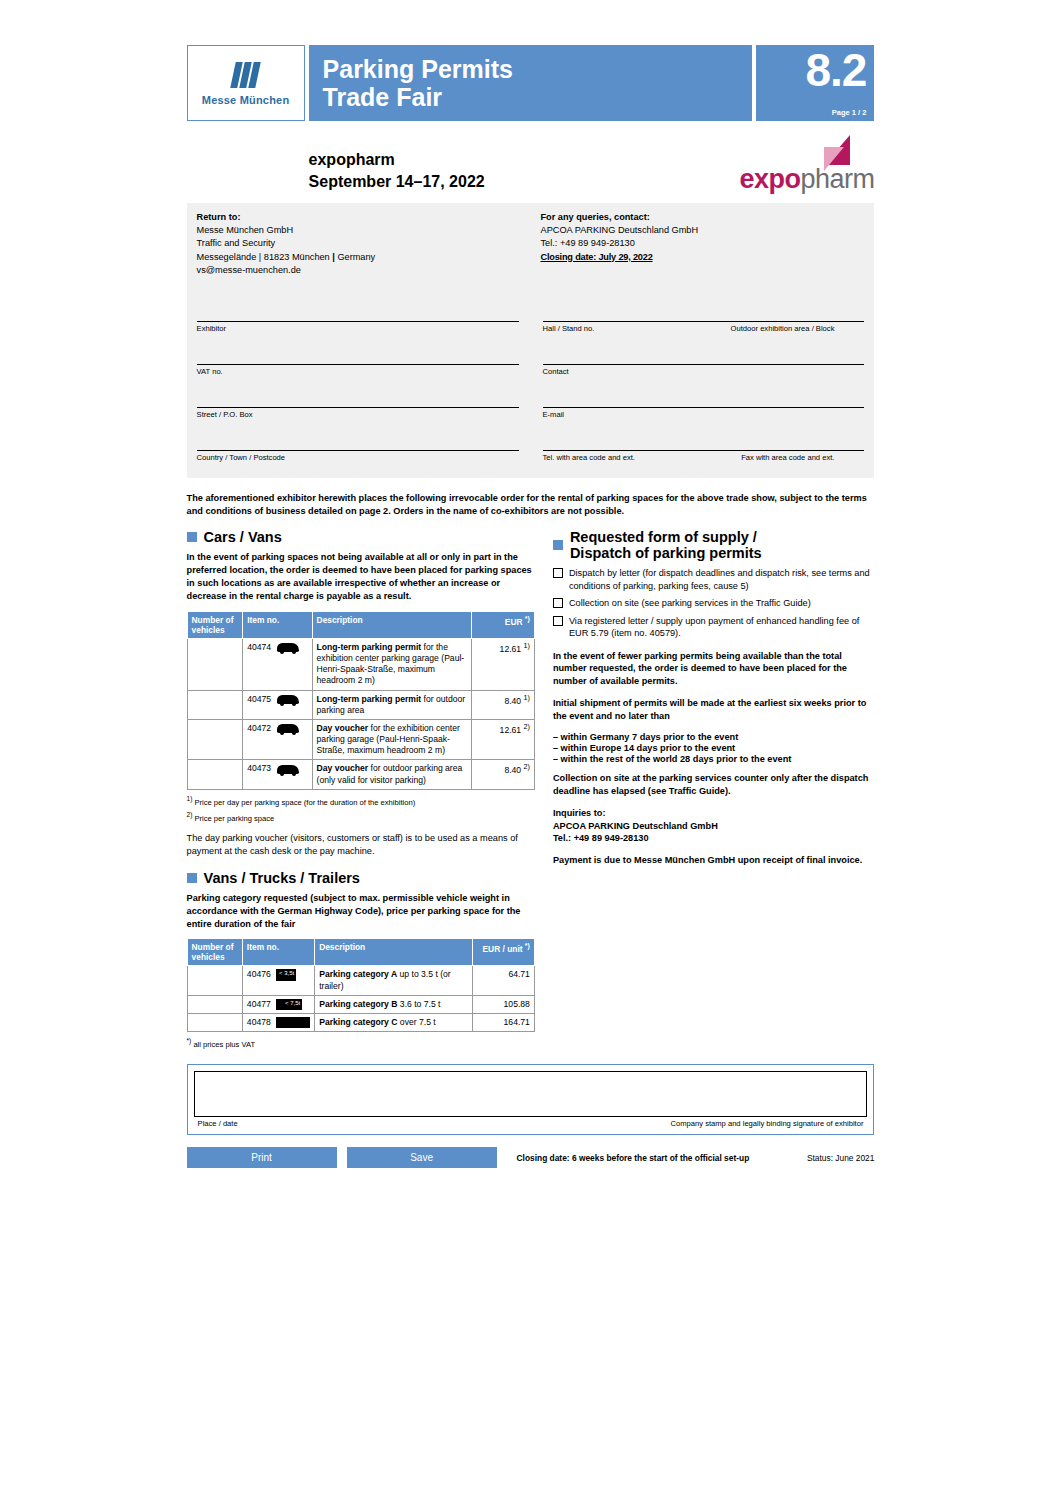Messe München
Parking Permits
Trade Fair
8.2
Page 1 / 2
expopharm
September 14–17, 2022
expo pharm
Return to:
Messe München GmbH
Traffic and Security
Messegelände | 81823 München | Germany
vs@messe-muenchen.de
For any queries, contact:
APCOA PARKING Deutschland GmbH
Tel.: +49 89 949-28130
Closing date: July 29, 2022
Exhibitor
VAT no.
Street / P.O. Box
Country / Town / Postcode
Hall / Stand no. Outdoor exhibition area / Block
Contact
E-mail
Tel. with area code and ext. Fax with area code and ext.
The aforementioned exhibitor herewith places the following irrevocable order for the rental of parking spaces for the above trade show, subject to the terms and conditions of business detailed on page 2. Orders in the name of co-exhibitors are not possible.
Cars / Vans
In the event of parking spaces not being available at all or only in part in the preferred location, the order is deemed to have been placed for parking spaces in such locations as are available irrespective of whether an increase or decrease in the rental charge is payable as a result.
| Number of vehicles | Item no. | Description | EUR *) |
| --- | --- | --- | --- |
| | 40474 | Long-term parking permit for the exhibition center parking garage (Paul-Henri-Spaak-Straße, maximum headroom 2 m) | 12.61 1) |
| | 40475 | Long-term parking permit for outdoor parking area | 8.40 1) |
| | 40472 | Day voucher for the exhibition center parking garage (Paul-Henri-Spaak-Straße, maximum headroom 2 m) | 12.61 2) |
| | 40473 | Day voucher for outdoor parking area (only valid for visitor parking) | 8.40 2) |
1) Price per day per parking space (for the duration of the exhibition)
2) Price per parking space
The day parking voucher (visitors, customers or staff) is to be used as a means of payment at the cash desk or the pay machine.
Vans / Trucks / Trailers
Parking category requested (subject to max. permissible vehicle weight in accordance with the German Highway Code), price per parking space for the entire duration of the fair
| Number of vehicles | Item no. | Description | EUR / unit *) |
| --- | --- | --- | --- |
| | 40476 < 3,5t | Parking category A up to 3.5 t (or trailer) | 64.71 |
| | 40477 < 7,5t | Parking category B 3.6 to 7.5 t | 105.88 |
| | 40478 | Parking category C over 7.5 t | 164.71 |
*) all prices plus VAT
Requested form of supply /
Dispatch of parking permits
Dispatch by letter (for dispatch deadlines and dispatch risk, see terms and conditions of parking, parking fees, cause 5)
Collection on site (see parking services in the Traffic Guide)
Via registered letter / supply upon payment of enhanced handling fee of EUR 5.79 (item no. 40579).
In the event of fewer parking permits being available than the total number requested, the order is deemed to have been placed for the number of available permits.
Initial shipment of permits will be made at the earliest six weeks prior to the event and no later than
within Germany 7 days prior to the event
within Europe 14 days prior to the event
within the rest of the world 28 days prior to the event
Collection on site at the parking services counter only after the dispatch deadline has elapsed (see Traffic Guide).
Inquiries to:
APCOA PARKING Deutschland GmbH
Tel.: +49 89 949-28130
Payment is due to Messe München GmbH upon receipt of final invoice.
Place / date Company stamp and legally binding signature of exhibitor
Print
Save
Closing date: 6 weeks before the start of the official set-up Status: June 2021